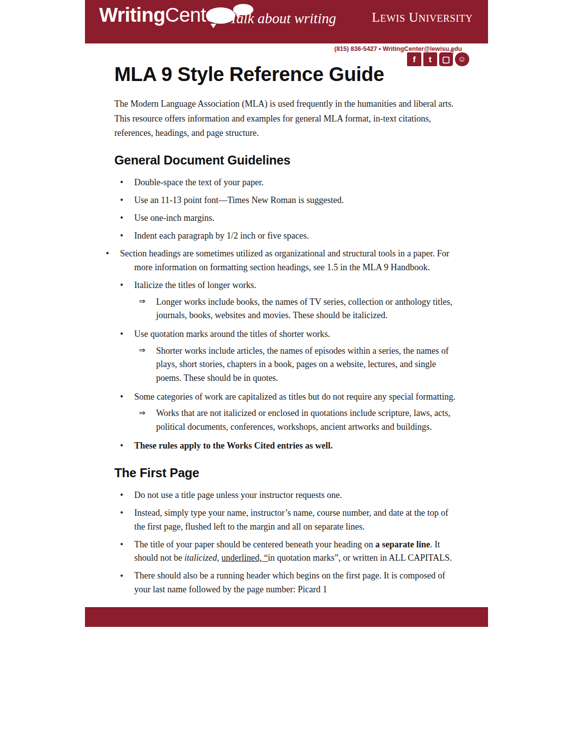Writing Center
Talk about writing
LEWIS UNIVERSITY
(815) 836-5427 • WritingCenter@lewisu.edu
f
t
☰▢
☺
MLA 9 Style Reference Guide
The Modern Language Association (MLA) is used frequently in the humanities and liberal arts. This resource offers information and examples for general MLA format, in-text citations, references, headings, and page structure.
General Document Guidelines
Double-space the text of your paper.
Use an 11-13 point font—Times New Roman is suggested.
Use one-inch margins.
Indent each paragraph by 1/2 inch or five spaces.
Section headings are sometimes utilized as organizational and structural tools in a paper. For more information on formatting section headings, see 1.5 in the MLA 9 Handbook.
Italicize the titles of longer works.
Longer works include books, the names of TV series, collection or anthology titles, journals, books, websites and movies. These should be italicized.
Use quotation marks around the titles of shorter works.
Shorter works include articles, the names of episodes within a series, the names of plays, short stories, chapters in a book, pages on a website, lectures, and single poems. These should be in quotes.
Some categories of work are capitalized as titles but do not require any special formatting.
Works that are not italicized or enclosed in quotations include scripture, laws, acts, political documents, conferences, workshops, ancient artworks and buildings.
These rules apply to the Works Cited entries as well.
The First Page
Do not use a title page unless your instructor requests one.
Instead, simply type your name, instructor’s name, course number, and date at the top of the first page, flushed left to the margin and all on separate lines.
The title of your paper should be centered beneath your heading on a separate line. It should not be italicized, underlined, “in quotation marks”, or written in ALL CAPITALS.
There should also be a running header which begins on the first page. It is composed of your last name followed by the page number: Picard 1